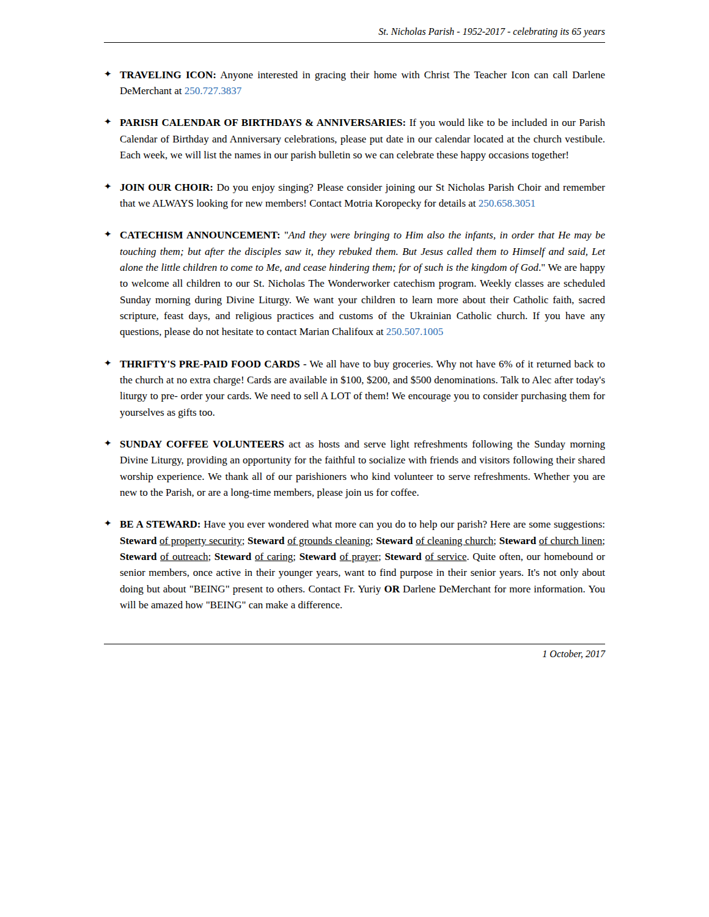St. Nicholas Parish - 1952-2017 - celebrating its 65 years
TRAVELING ICON: Anyone interested in gracing their home with Christ The Teacher Icon can call Darlene DeMerchant at 250.727.3837
PARISH CALENDAR OF BIRTHDAYS & ANNIVERSARIES: If you would like to be included in our Parish Calendar of Birthday and Anniversary celebrations, please put date in our calendar located at the church vestibule. Each week, we will list the names in our parish bulletin so we can celebrate these happy occasions together!
JOIN OUR CHOIR: Do you enjoy singing? Please consider joining our St Nicholas Parish Choir and remember that we ALWAYS looking for new members! Contact Motria Koropecky for details at 250.658.3051
CATECHISM ANNOUNCEMENT: "And they were bringing to Him also the infants, in order that He may be touching them; but after the disciples saw it, they rebuked them. But Jesus called them to Himself and said, Let alone the little children to come to Me, and cease hindering them; for of such is the kingdom of God." We are happy to welcome all children to our St. Nicholas The Wonderworker catechism program. Weekly classes are scheduled Sunday morning during Divine Liturgy. We want your children to learn more about their Catholic faith, sacred scripture, feast days, and religious practices and customs of the Ukrainian Catholic church. If you have any questions, please do not hesitate to contact Marian Chalifoux at 250.507.1005
THRIFTY'S PRE-PAID FOOD CARDS - We all have to buy groceries. Why not have 6% of it returned back to the church at no extra charge! Cards are available in $100, $200, and $500 denominations. Talk to Alec after today's liturgy to pre- order your cards. We need to sell A LOT of them! We encourage you to consider purchasing them for yourselves as gifts too.
SUNDAY COFFEE VOLUNTEERS act as hosts and serve light refreshments following the Sunday morning Divine Liturgy, providing an opportunity for the faithful to socialize with friends and visitors following their shared worship experience. We thank all of our parishioners who kind volunteer to serve refreshments. Whether you are new to the Parish, or are a long-time members, please join us for coffee.
BE A STEWARD: Have you ever wondered what more can you do to help our parish? Here are some suggestions: Steward of property security; Steward of grounds cleaning; Steward of cleaning church; Steward of church linen; Steward of outreach; Steward of caring; Steward of prayer; Steward of service. Quite often, our homebound or senior members, once active in their younger years, want to find purpose in their senior years. It's not only about doing but about "BEING" present to others. Contact Fr. Yuriy OR Darlene DeMerchant for more information. You will be amazed how "BEING" can make a difference.
1 October, 2017